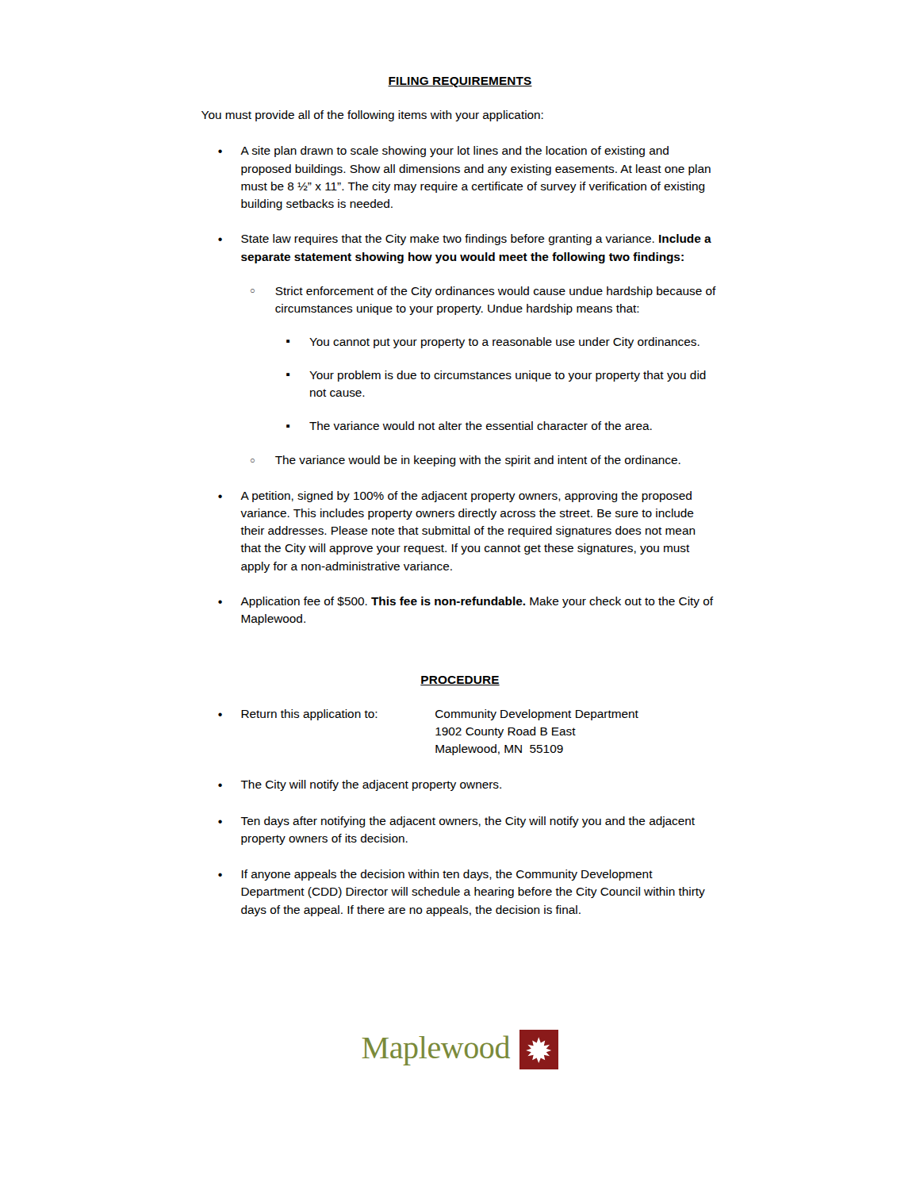FILING REQUIREMENTS
You must provide all of the following items with your application:
A site plan drawn to scale showing your lot lines and the location of existing and proposed buildings. Show all dimensions and any existing easements. At least one plan must be 8 ½” x 11”. The city may require a certificate of survey if verification of existing building setbacks is needed.
State law requires that the City make two findings before granting a variance. Include a separate statement showing how you would meet the following two findings:
Strict enforcement of the City ordinances would cause undue hardship because of circumstances unique to your property. Undue hardship means that:
You cannot put your property to a reasonable use under City ordinances.
Your problem is due to circumstances unique to your property that you did not cause.
The variance would not alter the essential character of the area.
The variance would be in keeping with the spirit and intent of the ordinance.
A petition, signed by 100% of the adjacent property owners, approving the proposed variance. This includes property owners directly across the street. Be sure to include their addresses. Please note that submittal of the required signatures does not mean that the City will approve your request. If you cannot get these signatures, you must apply for a non-administrative variance.
Application fee of $500. This fee is non-refundable. Make your check out to the City of Maplewood.
PROCEDURE
Return this application to: Community Development Department
1902 County Road B East
Maplewood, MN 55109
The City will notify the adjacent property owners.
Ten days after notifying the adjacent owners, the City will notify you and the adjacent property owners of its decision.
If anyone appeals the decision within ten days, the Community Development Department (CDD) Director will schedule a hearing before the City Council within thirty days of the appeal. If there are no appeals, the decision is final.
Maplewood